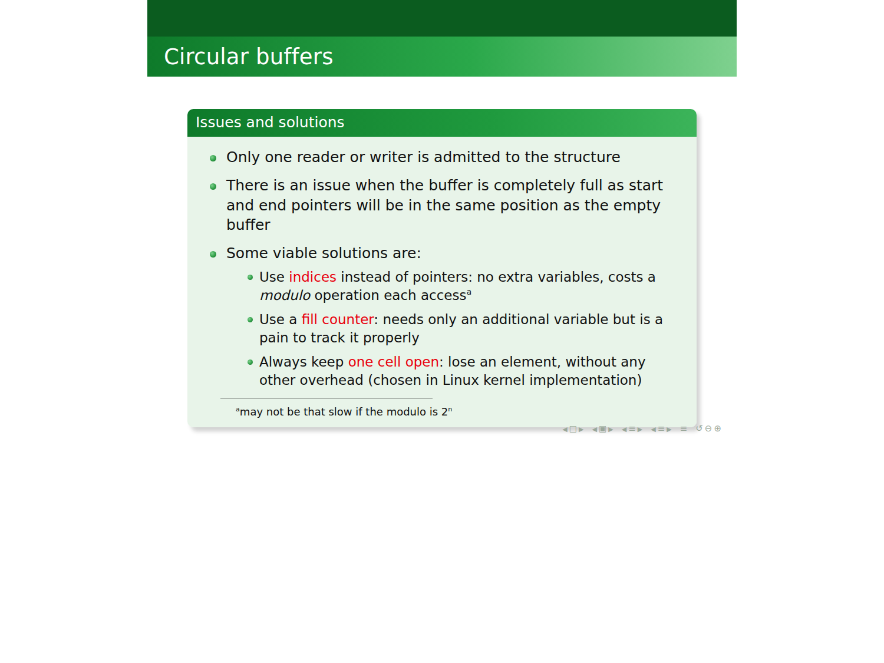Circular buffers
Issues and solutions
Only one reader or writer is admitted to the structure
There is an issue when the buffer is completely full as start and end pointers will be in the same position as the empty buffer
Some viable solutions are:
Use indices instead of pointers: no extra variables, costs a modulo operation each accessa
Use a fill counter: needs only an additional variable but is a pain to track it properly
Always keep one cell open: lose an element, without any other overhead (chosen in Linux kernel implementation)
amay not be that slow if the modulo is 2n